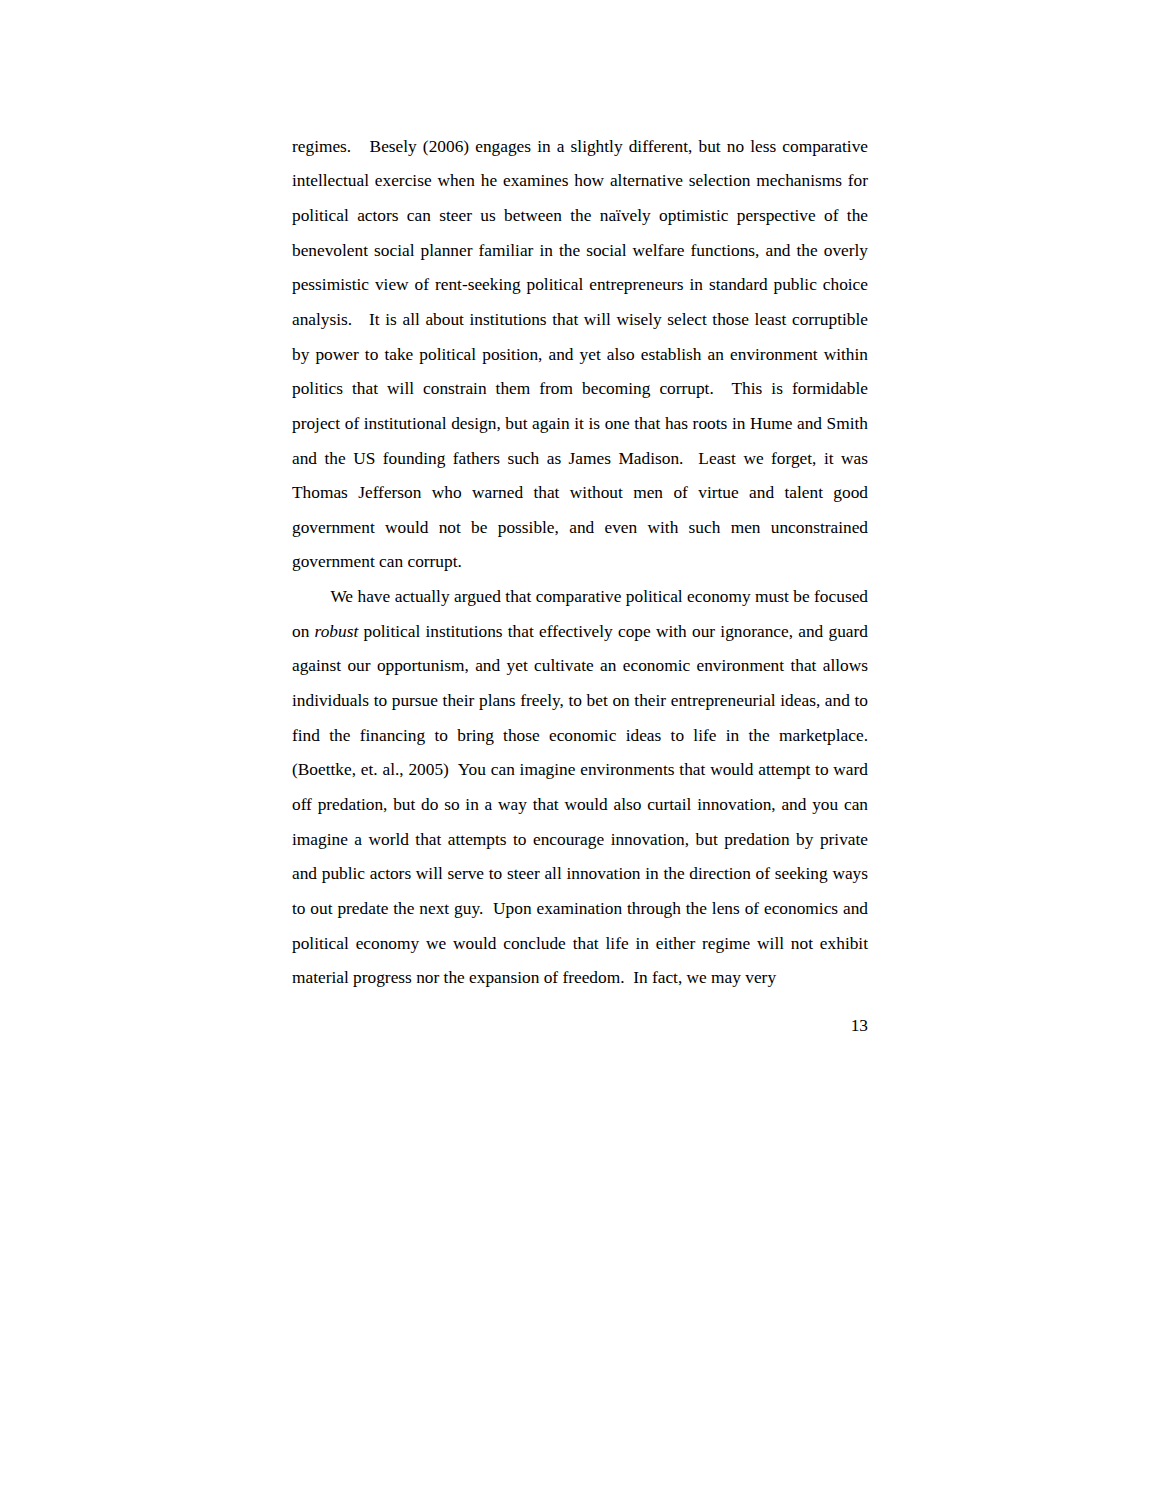regimes. Besely (2006) engages in a slightly different, but no less comparative intellectual exercise when he examines how alternative selection mechanisms for political actors can steer us between the naïvely optimistic perspective of the benevolent social planner familiar in the social welfare functions, and the overly pessimistic view of rent-seeking political entrepreneurs in standard public choice analysis. It is all about institutions that will wisely select those least corruptible by power to take political position, and yet also establish an environment within politics that will constrain them from becoming corrupt. This is formidable project of institutional design, but again it is one that has roots in Hume and Smith and the US founding fathers such as James Madison. Least we forget, it was Thomas Jefferson who warned that without men of virtue and talent good government would not be possible, and even with such men unconstrained government can corrupt.
We have actually argued that comparative political economy must be focused on robust political institutions that effectively cope with our ignorance, and guard against our opportunism, and yet cultivate an economic environment that allows individuals to pursue their plans freely, to bet on their entrepreneurial ideas, and to find the financing to bring those economic ideas to life in the marketplace. (Boettke, et. al., 2005) You can imagine environments that would attempt to ward off predation, but do so in a way that would also curtail innovation, and you can imagine a world that attempts to encourage innovation, but predation by private and public actors will serve to steer all innovation in the direction of seeking ways to out predate the next guy. Upon examination through the lens of economics and political economy we would conclude that life in either regime will not exhibit material progress nor the expansion of freedom. In fact, we may very
13